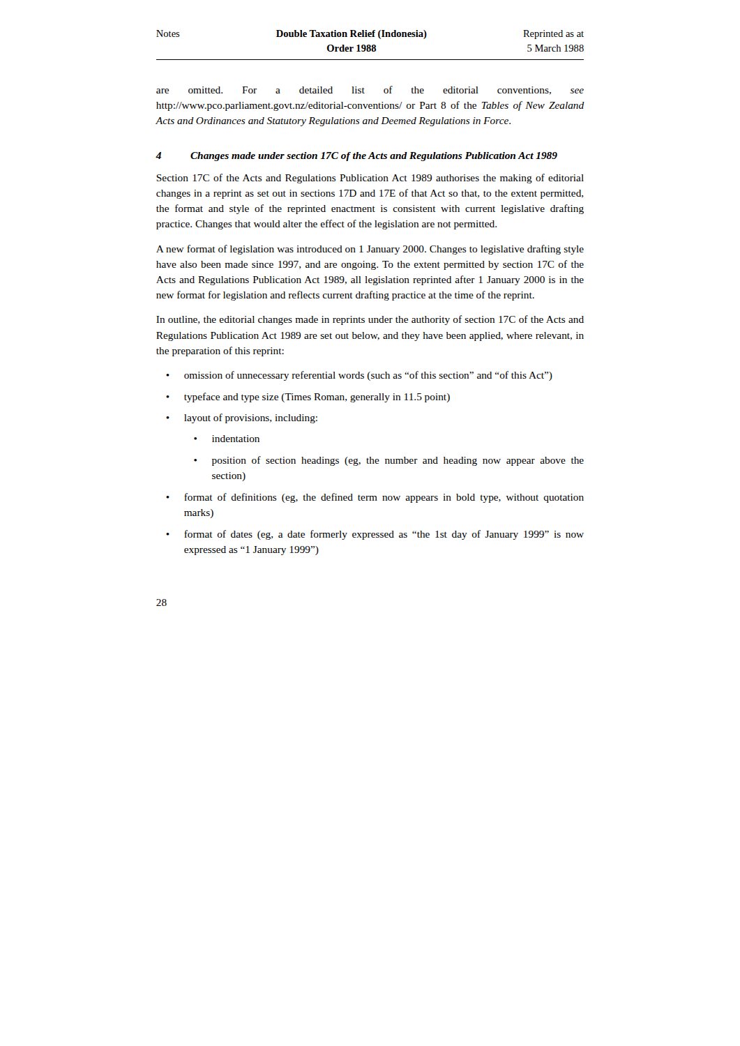Notes
Double Taxation Relief (Indonesia)
Order 1988
Reprinted as at
5 March 1988
are omitted. For a detailed list of the editorial conventions, see http://www.pco.parliament.govt.nz/editorial-conventions/ or Part 8 of the Tables of New Zealand Acts and Ordinances and Statutory Regulations and Deemed Regulations in Force.
4 Changes made under section 17C of the Acts and Regulations Publication Act 1989
Section 17C of the Acts and Regulations Publication Act 1989 authorises the making of editorial changes in a reprint as set out in sections 17D and 17E of that Act so that, to the extent permitted, the format and style of the reprinted enactment is consistent with current legislative drafting practice. Changes that would alter the effect of the legislation are not permitted.
A new format of legislation was introduced on 1 January 2000. Changes to legislative drafting style have also been made since 1997, and are ongoing. To the extent permitted by section 17C of the Acts and Regulations Publication Act 1989, all legislation reprinted after 1 January 2000 is in the new format for legislation and reflects current drafting practice at the time of the reprint.
In outline, the editorial changes made in reprints under the authority of section 17C of the Acts and Regulations Publication Act 1989 are set out below, and they have been applied, where relevant, in the preparation of this reprint:
omission of unnecessary referential words (such as “of this section” and “of this Act”)
typeface and type size (Times Roman, generally in 11.5 point)
layout of provisions, including:
indentation
position of section headings (eg, the number and heading now appear above the section)
format of definitions (eg, the defined term now appears in bold type, without quotation marks)
format of dates (eg, a date formerly expressed as “the 1st day of January 1999” is now expressed as “1 January 1999”)
28